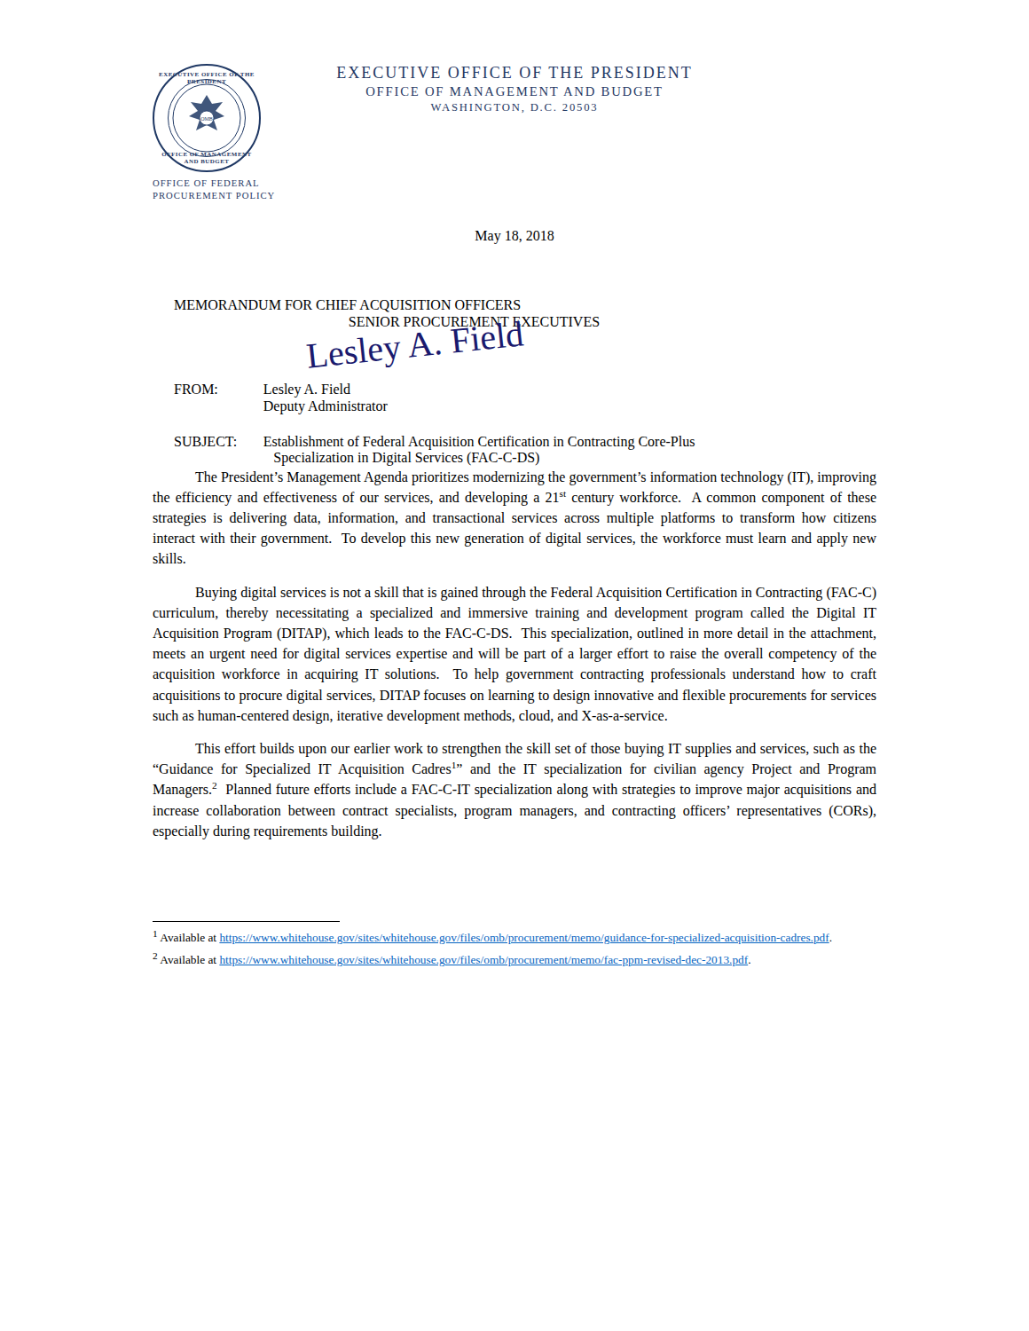EXECUTIVE OFFICE OF THE PRESIDENT
OMB
OFFICE OF MANAGEMENT AND BUDGET
EXECUTIVE OFFICE OF THE PRESIDENT
OFFICE OF MANAGEMENT AND BUDGET
WASHINGTON, D.C. 20503
OFFICE OF FEDERAL
PROCUREMENT POLICY
May 18, 2018
MEMORANDUM FOR CHIEF ACQUISITION OFFICERS
SENIOR PROCUREMENT EXECUTIVES
Lesley A. Field
FROM:
Lesley A. Field
Deputy Administrator
SUBJECT:
Establishment of Federal Acquisition Certification in Contracting Core-Plus
Specialization in Digital Services (FAC-C-DS)
The President’s Management Agenda prioritizes modernizing the government’s information technology (IT), improving the efficiency and effectiveness of our services, and developing a 21st century workforce. A common component of these strategies is delivering data, information, and transactional services across multiple platforms to transform how citizens interact with their government. To develop this new generation of digital services, the workforce must learn and apply new skills.
Buying digital services is not a skill that is gained through the Federal Acquisition Certification in Contracting (FAC-C) curriculum, thereby necessitating a specialized and immersive training and development program called the Digital IT Acquisition Program (DITAP), which leads to the FAC-C-DS. This specialization, outlined in more detail in the attachment, meets an urgent need for digital services expertise and will be part of a larger effort to raise the overall competency of the acquisition workforce in acquiring IT solutions. To help government contracting professionals understand how to craft acquisitions to procure digital services, DITAP focuses on learning to design innovative and flexible procurements for services such as human-centered design, iterative development methods, cloud, and X-as-a-service.
This effort builds upon our earlier work to strengthen the skill set of those buying IT supplies and services, such as the “Guidance for Specialized IT Acquisition Cadres1” and the IT specialization for civilian agency Project and Program Managers.2 Planned future efforts include a FAC-C-IT specialization along with strategies to improve major acquisitions and increase collaboration between contract specialists, program managers, and contracting officers’ representatives (CORs), especially during requirements building.
1 Available at https://www.whitehouse.gov/sites/whitehouse.gov/files/omb/procurement/memo/guidance-for-specialized-acquisition-cadres.pdf.
2 Available at https://www.whitehouse.gov/sites/whitehouse.gov/files/omb/procurement/memo/fac-ppm-revised-dec-2013.pdf.